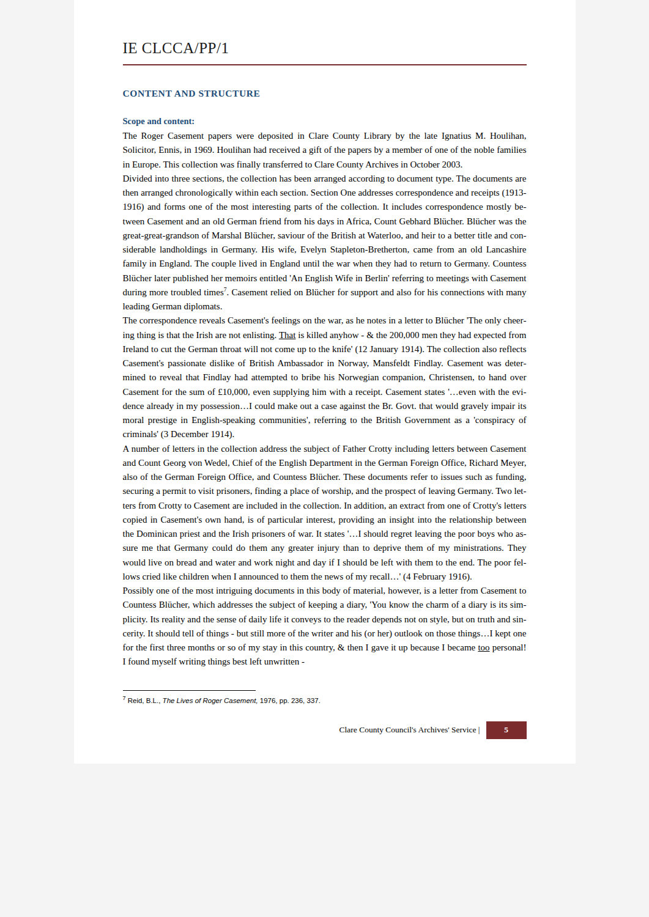IE CLCCA/PP/1
Content and Structure
Scope and content:
The Roger Casement papers were deposited in Clare County Library by the late Ignatius M. Houlihan, Solicitor, Ennis, in 1969. Houlihan had received a gift of the papers by a member of one of the noble families in Europe. This collection was finally transferred to Clare County Archives in October 2003.
Divided into three sections, the collection has been arranged according to document type. The documents are then arranged chronologically within each section. Section One addresses correspondence and receipts (1913-1916) and forms one of the most interesting parts of the collection. It includes correspondence mostly between Casement and an old German friend from his days in Africa, Count Gebhard Blücher. Blücher was the great-great-grandson of Marshal Blücher, saviour of the British at Waterloo, and heir to a better title and considerable landholdings in Germany. His wife, Evelyn Stapleton-Bretherton, came from an old Lancashire family in England. The couple lived in England until the war when they had to return to Germany. Countess Blücher later published her memoirs entitled 'An English Wife in Berlin' referring to meetings with Casement during more troubled times7. Casement relied on Blücher for support and also for his connections with many leading German diplomats.
The correspondence reveals Casement's feelings on the war, as he notes in a letter to Blücher 'The only cheering thing is that the Irish are not enlisting. That is killed anyhow - & the 200,000 men they had expected from Ireland to cut the German throat will not come up to the knife' (12 January 1914). The collection also reflects Casement's passionate dislike of British Ambassador in Norway, Mansfeldt Findlay. Casement was determined to reveal that Findlay had attempted to bribe his Norwegian companion, Christensen, to hand over Casement for the sum of £10,000, even supplying him with a receipt. Casement states '…even with the evidence already in my possession…I could make out a case against the Br. Govt. that would gravely impair its moral prestige in English-speaking communities', referring to the British Government as a 'conspiracy of criminals' (3 December 1914).
A number of letters in the collection address the subject of Father Crotty including letters between Casement and Count Georg von Wedel, Chief of the English Department in the German Foreign Office, Richard Meyer, also of the German Foreign Office, and Countess Blücher. These documents refer to issues such as funding, securing a permit to visit prisoners, finding a place of worship, and the prospect of leaving Germany. Two letters from Crotty to Casement are included in the collection. In addition, an extract from one of Crotty's letters copied in Casement's own hand, is of particular interest, providing an insight into the relationship between the Dominican priest and the Irish prisoners of war. It states '…I should regret leaving the poor boys who assure me that Germany could do them any greater injury than to deprive them of my ministrations. They would live on bread and water and work night and day if I should be left with them to the end. The poor fellows cried like children when I announced to them the news of my recall…' (4 February 1916).
Possibly one of the most intriguing documents in this body of material, however, is a letter from Casement to Countess Blücher, which addresses the subject of keeping a diary, 'You know the charm of a diary is its simplicity. Its reality and the sense of daily life it conveys to the reader depends not on style, but on truth and sincerity. It should tell of things - but still more of the writer and his (or her) outlook on those things…I kept one for the first three months or so of my stay in this country, & then I gave it up because I became too personal! I found myself writing things best left unwritten -
7 Reid, B.L., The Lives of Roger Casement, 1976, pp. 236, 337.
Clare County Council's Archives' Service |
5